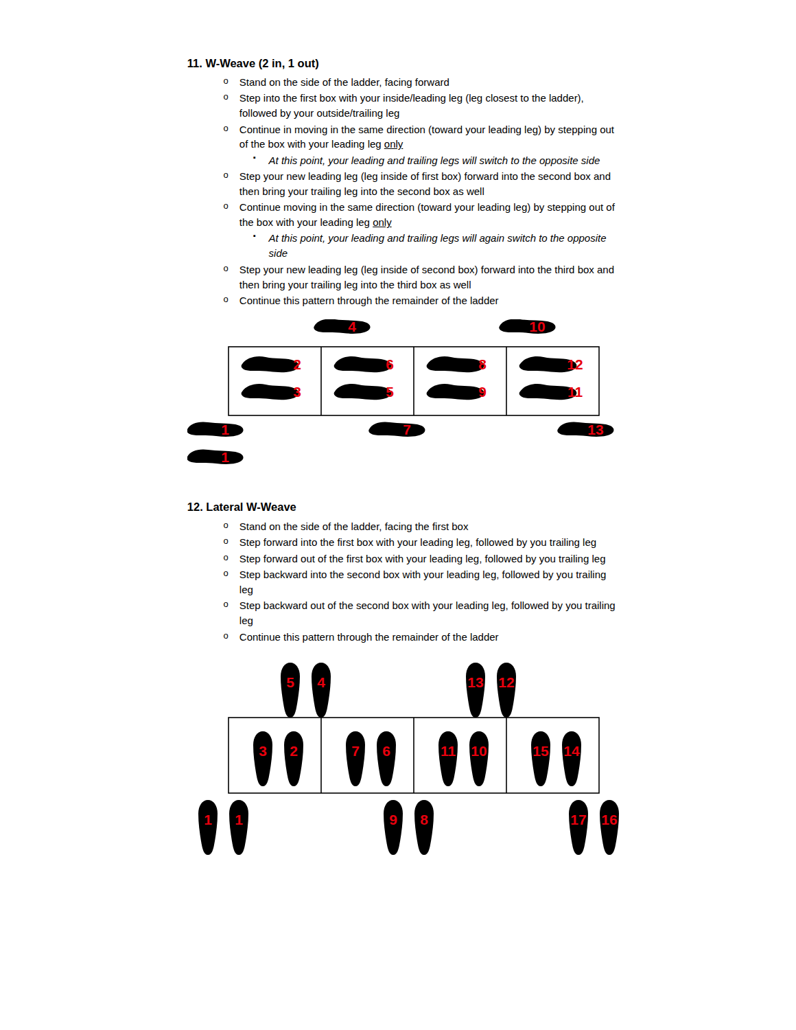11. W-Weave (2 in, 1 out)
Stand on the side of the ladder, facing forward
Step into the first box with your inside/leading leg (leg closest to the ladder), followed by your outside/trailing leg
Continue in moving in the same direction (toward your leading leg) by stepping out of the box with your leading leg only
At this point, your leading and trailing legs will switch to the opposite side
Step your new leading leg (leg inside of first box) forward into the second box and then bring your trailing leg into the second box as well
Continue moving in the same direction (toward your leading leg) by stepping out of the box with your leading leg only
At this point, your leading and trailing legs will again switch to the opposite side
Step your new leading leg (leg inside of second box) forward into the third box and then bring your trailing leg into the third box as well
Continue this pattern through the remainder of the ladder
4 10 2 3 6 5 8 9 12 11 1 1 7 13
12. Lateral W-Weave
Stand on the side of the ladder, facing the first box
Step forward into the first box with your leading leg, followed by you trailing leg
Step forward out of the first box with your leading leg, followed by you trailing leg
Step backward into the second box with your leading leg, followed by you trailing leg
Step backward out of the second box with your leading leg, followed by you trailing leg
Continue this pattern through the remainder of the ladder
5 4 13 12 3 2 7 6 11 10 15 14 1 1 9 8 17 16